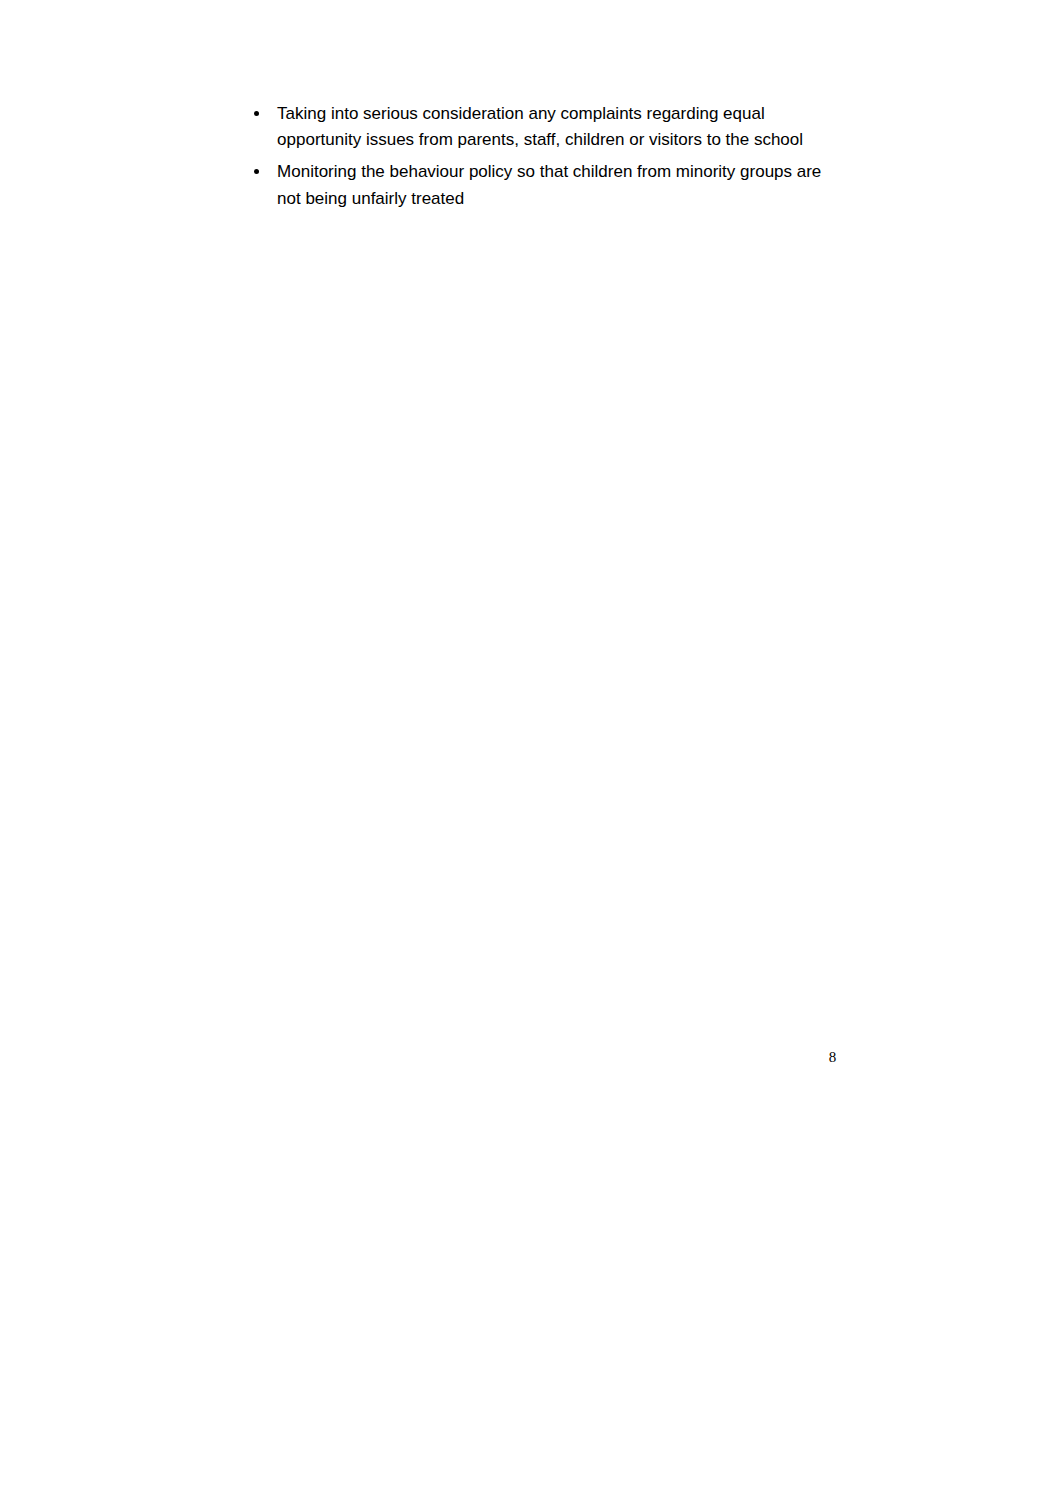Taking into serious consideration any complaints regarding equal opportunity issues from parents, staff, children or visitors to the school
Monitoring the behaviour policy so that children from minority groups are not being unfairly treated
8